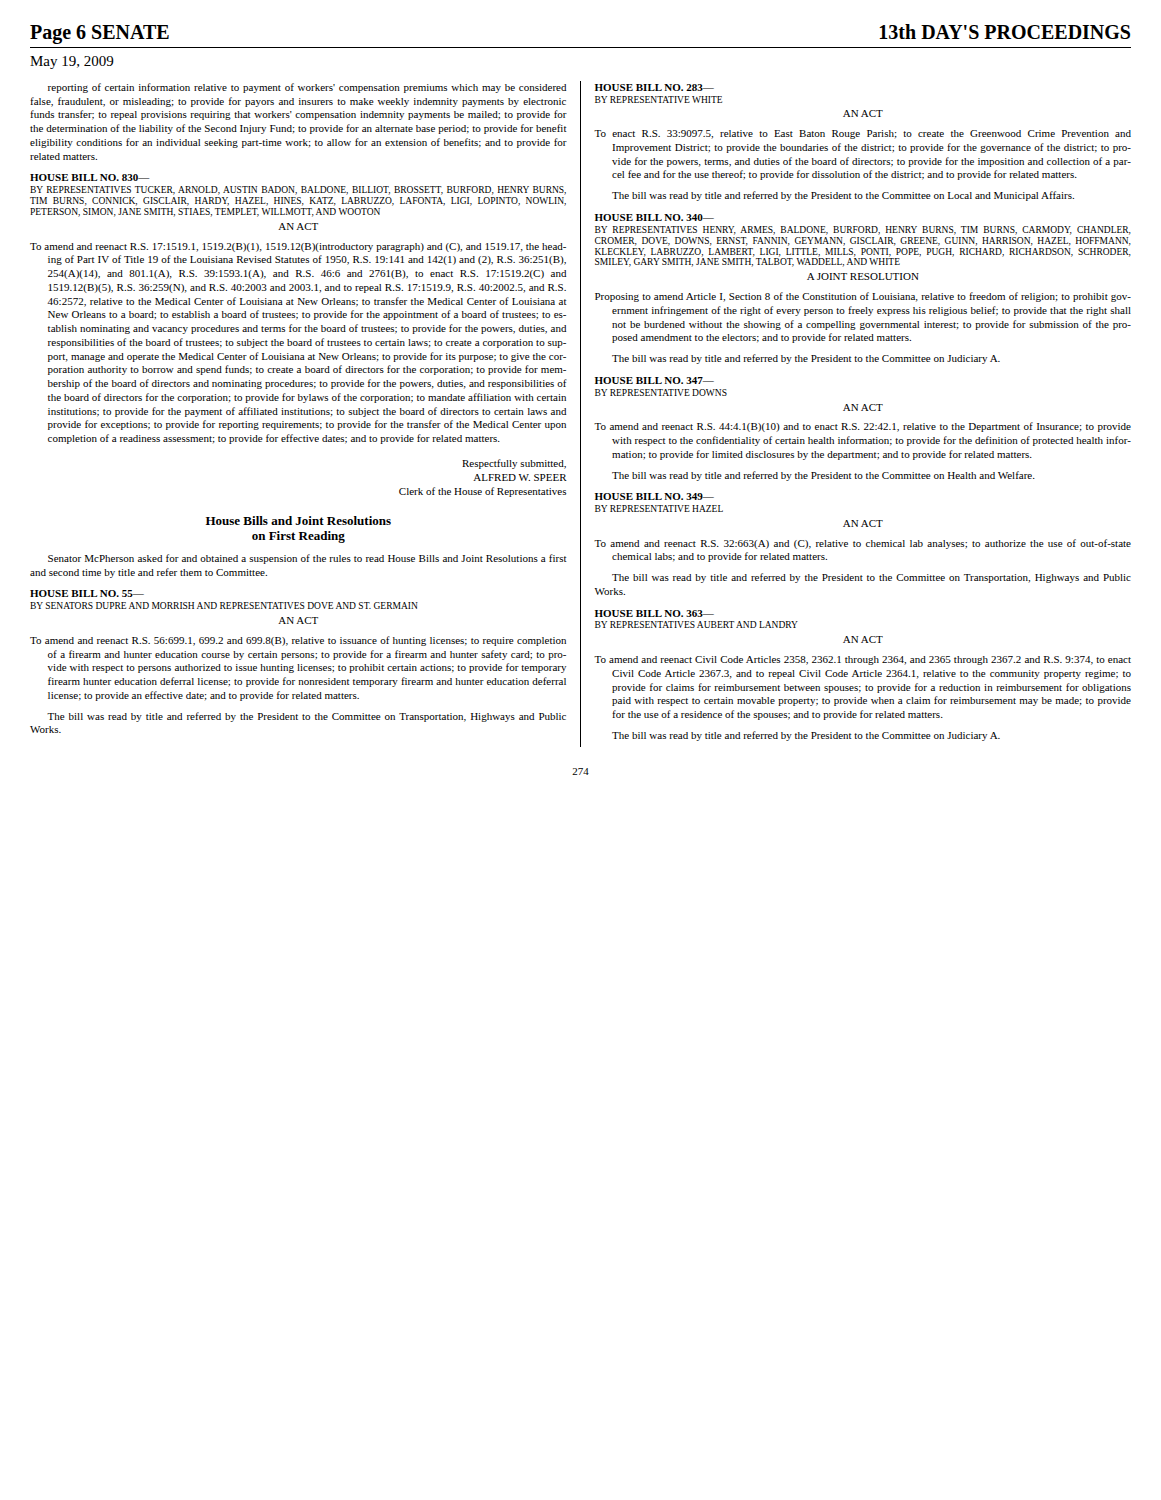Page 6 SENATE 13th DAY'S PROCEEDINGS
May 19, 2009
reporting of certain information relative to payment of workers' compensation premiums which may be considered false, fraudulent, or misleading; to provide for payors and insurers to make weekly indemnity payments by electronic funds transfer; to repeal provisions requiring that workers' compensation indemnity payments be mailed; to provide for the determination of the liability of the Second Injury Fund; to provide for an alternate base period; to provide for benefit eligibility conditions for an individual seeking part-time work; to allow for an extension of benefits; and to provide for related matters.
HOUSE BILL NO. 830—
BY REPRESENTATIVES TUCKER, ARNOLD, AUSTIN BADON, BALDONE, BILLIOT, BROSSETT, BURFORD, HENRY BURNS, TIM BURNS, CONNICK, GISCLAIR, HARDY, HAZEL, HINES, KATZ, LABRUZZO, LAFONTA, LIGI, LOPINTO, NOWLIN, PETERSON, SIMON, JANE SMITH, STIAES, TEMPLET, WILLMOTT, AND WOOTON
AN ACT
To amend and reenact R.S. 17:1519.1, 1519.2(B)(1), 1519.12(B)(introductory paragraph) and (C), and 1519.17, the heading of Part IV of Title 19 of the Louisiana Revised Statutes of 1950, R.S. 19:141 and 142(1) and (2), R.S. 36:251(B), 254(A)(14), and 801.1(A), R.S. 39:1593.1(A), and R.S. 46:6 and 2761(B), to enact R.S. 17:1519.2(C) and 1519.12(B)(5), R.S. 36:259(N), and R.S. 40:2003 and 2003.1, and to repeal R.S. 17:1519.9, R.S. 40:2002.5, and R.S. 46:2572, relative to the Medical Center of Louisiana at New Orleans; to transfer the Medical Center of Louisiana at New Orleans to a board; to establish a board of trustees; to provide for the appointment of a board of trustees; to establish nominating and vacancy procedures and terms for the board of trustees; to provide for the powers, duties, and responsibilities of the board of trustees; to subject the board of trustees to certain laws; to create a corporation to support, manage and operate the Medical Center of Louisiana at New Orleans; to provide for its purpose; to give the corporation authority to borrow and spend funds; to create a board of directors for the corporation; to provide for membership of the board of directors and nominating procedures; to provide for the powers, duties, and responsibilities of the board of directors for the corporation; to provide for bylaws of the corporation; to mandate affiliation with certain institutions; to provide for the payment of affiliated institutions; to subject the board of directors to certain laws and provide for exceptions; to provide for reporting requirements; to provide for the transfer of the Medical Center upon completion of a readiness assessment; to provide for effective dates; and to provide for related matters.
Respectfully submitted,
ALFRED W. SPEER
Clerk of the House of Representatives
House Bills and Joint Resolutions
on First Reading
Senator McPherson asked for and obtained a suspension of the rules to read House Bills and Joint Resolutions a first and second time by title and refer them to Committee.
HOUSE BILL NO. 55—
BY SENATORS DUPRE AND MORRISH AND REPRESENTATIVES DOVE AND ST. GERMAIN
AN ACT
To amend and reenact R.S. 56:699.1, 699.2 and 699.8(B), relative to issuance of hunting licenses; to require completion of a firearm and hunter education course by certain persons; to provide for a firearm and hunter safety card; to provide with respect to persons authorized to issue hunting licenses; to prohibit certain actions; to provide for temporary firearm hunter education deferral license; to provide for nonresident temporary firearm and hunter education deferral license; to provide an effective date; and to provide for related matters.
The bill was read by title and referred by the President to the Committee on Transportation, Highways and Public Works.
HOUSE BILL NO. 283—
BY REPRESENTATIVE WHITE
AN ACT
To enact R.S. 33:9097.5, relative to East Baton Rouge Parish; to create the Greenwood Crime Prevention and Improvement District; to provide the boundaries of the district; to provide for the governance of the district; to provide for the powers, terms, and duties of the board of directors; to provide for the imposition and collection of a parcel fee and for the use thereof; to provide for dissolution of the district; and to provide for related matters.
The bill was read by title and referred by the President to the Committee on Local and Municipal Affairs.
HOUSE BILL NO. 340—
BY REPRESENTATIVES HENRY, ARMES, BALDONE, BURFORD, HENRY BURNS, TIM BURNS, CARMODY, CHANDLER, CROMER, DOVE, DOWNS, ERNST, FANNIN, GEYMANN, GISCLAIR, GREENE, GUINN, HARRISON, HAZEL, HOFFMANN, KLECKLEY, LABRUZZO, LAMBERT, LIGI, LITTLE, MILLS, PONTI, POPE, PUGH, RICHARD, RICHARDSON, SCHRODER, SMILEY, GARY SMITH, JANE SMITH, TALBOT, WADDELL, AND WHITE
A JOINT RESOLUTION
Proposing to amend Article I, Section 8 of the Constitution of Louisiana, relative to freedom of religion; to prohibit government infringement of the right of every person to freely express his religious belief; to provide that the right shall not be burdened without the showing of a compelling governmental interest; to provide for submission of the proposed amendment to the electors; and to provide for related matters.
The bill was read by title and referred by the President to the Committee on Judiciary A.
HOUSE BILL NO. 347—
BY REPRESENTATIVE DOWNS
AN ACT
To amend and reenact R.S. 44:4.1(B)(10) and to enact R.S. 22:42.1, relative to the Department of Insurance; to provide with respect to the confidentiality of certain health information; to provide for the definition of protected health information; to provide for limited disclosures by the department; and to provide for related matters.
The bill was read by title and referred by the President to the Committee on Health and Welfare.
HOUSE BILL NO. 349—
BY REPRESENTATIVE HAZEL
AN ACT
To amend and reenact R.S. 32:663(A) and (C), relative to chemical lab analyses; to authorize the use of out-of-state chemical labs; and to provide for related matters.
The bill was read by title and referred by the President to the Committee on Transportation, Highways and Public Works.
HOUSE BILL NO. 363—
BY REPRESENTATIVES AUBERT AND LANDRY
AN ACT
To amend and reenact Civil Code Articles 2358, 2362.1 through 2364, and 2365 through 2367.2 and R.S. 9:374, to enact Civil Code Article 2367.3, and to repeal Civil Code Article 2364.1, relative to the community property regime; to provide for claims for reimbursement between spouses; to provide for a reduction in reimbursement for obligations paid with respect to certain movable property; to provide when a claim for reimbursement may be made; to provide for the use of a residence of the spouses; and to provide for related matters.
The bill was read by title and referred by the President to the Committee on Judiciary A.
274